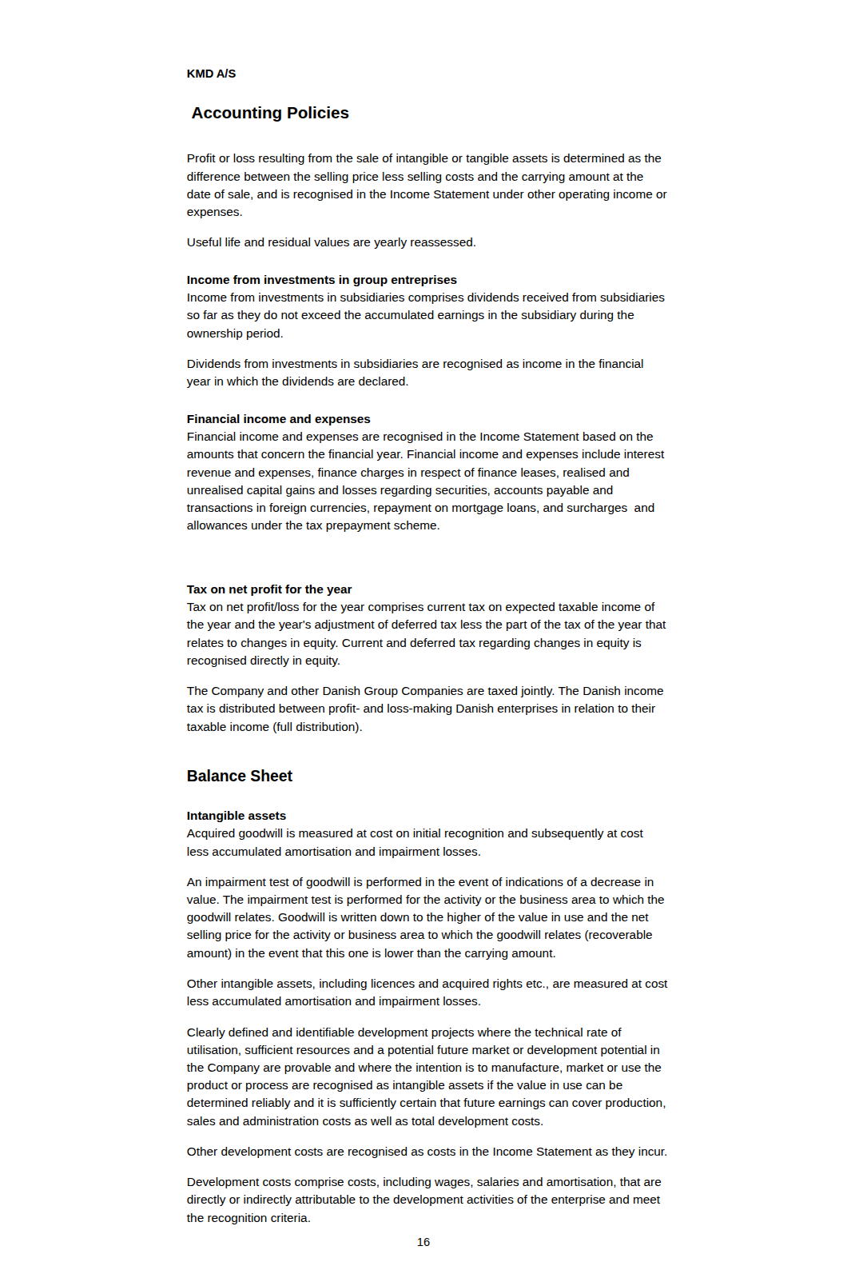KMD A/S
Accounting Policies
Profit or loss resulting from the sale of intangible or tangible assets is determined as the difference between the selling price less selling costs and the carrying amount at the date of sale, and is recognised in the Income Statement under other operating income or expenses.
Useful life and residual values are yearly reassessed.
Income from investments in group entreprises
Income from investments in subsidiaries comprises dividends received from subsidiaries so far as they do not exceed the accumulated earnings in the subsidiary during the ownership period.
Dividends from investments in subsidiaries are recognised as income in the financial year in which the dividends are declared.
Financial income and expenses
Financial income and expenses are recognised in the Income Statement based on the amounts that concern the financial year. Financial income and expenses include interest revenue and expenses, finance charges in respect of finance leases, realised and unrealised capital gains and losses regarding securities, accounts payable and transactions in foreign currencies, repayment on mortgage loans, and surcharges and allowances under the tax prepayment scheme.
Tax on net profit for the year
Tax on net profit/loss for the year comprises current tax on expected taxable income of the year and the year's adjustment of deferred tax less the part of the tax of the year that relates to changes in equity. Current and deferred tax regarding changes in equity is recognised directly in equity.
The Company and other Danish Group Companies are taxed jointly. The Danish income tax is distributed between profit- and loss-making Danish enterprises in relation to their taxable income (full distribution).
Balance Sheet
Intangible assets
Acquired goodwill is measured at cost on initial recognition and subsequently at cost less accumulated amortisation and impairment losses.
An impairment test of goodwill is performed in the event of indications of a decrease in value. The impairment test is performed for the activity or the business area to which the goodwill relates. Goodwill is written down to the higher of the value in use and the net selling price for the activity or business area to which the goodwill relates (recoverable amount) in the event that this one is lower than the carrying amount.
Other intangible assets, including licences and acquired rights etc., are measured at cost less accumulated amortisation and impairment losses.
Clearly defined and identifiable development projects where the technical rate of utilisation, sufficient resources and a potential future market or development potential in the Company are provable and where the intention is to manufacture, market or use the product or process are recognised as intangible assets if the value in use can be determined reliably and it is sufficiently certain that future earnings can cover production, sales and administration costs as well as total development costs.
Other development costs are recognised as costs in the Income Statement as they incur.
Development costs comprise costs, including wages, salaries and amortisation, that are directly or indirectly attributable to the development activities of the enterprise and meet the recognition criteria.
16